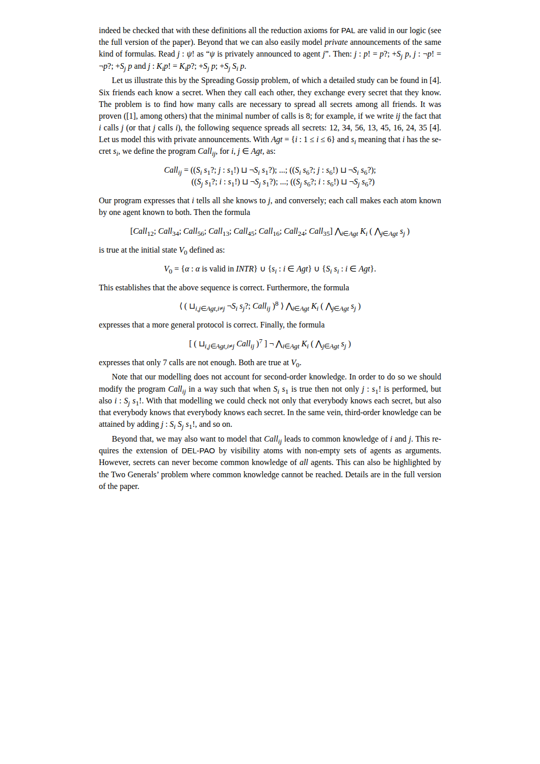indeed be checked that with these definitions all the reduction axioms for PAL are valid in our logic (see the full version of the paper). Beyond that we can also easily model private announcements of the same kind of formulas. Read j : ψ! as “ψ is privately announced to agent j”. Then: j : p! = p?; +Sj p, j : ¬p! = ¬p?; +Sj p and j : Kip! = Kip?; +Sj p; +Sj Si p.
Let us illustrate this by the Spreading Gossip problem, of which a detailed study can be found in [4]. Six friends each know a secret. When they call each other, they exchange every secret that they know. The problem is to find how many calls are necessary to spread all secrets among all friends. It was proven ([1], among others) that the minimal number of calls is 8; for example, if we write ij the fact that i calls j (or that j calls i), the following sequence spreads all secrets: 12, 34, 56, 13, 45, 16, 24, 35 [4]. Let us model this with private announcements. With Agt = {i : 1 ≤ i ≤ 6} and si meaning that i has the secret si, we define the program Callij, for i, j ∈ Agt, as:
Callij = ((Si s1?; j : s1!) ⊔ ¬Si s1?); ...; ((Si s6?; j : s6!) ⊔ ¬Si s6?);
((Sj s1?; i : s1!) ⊔ ¬Sj s1?); ...; ((Sj s6?; i : s6!) ⊔ ¬Sj s6?)
Our program expresses that i tells all she knows to j, and conversely; each call makes each atom known by one agent known to both. Then the formula
[Call12; Call34; Call56; Call13; Call45; Call16; Call24; Call35] ⋀i∈Agt Ki ( ⋀j∈Agt sj )
is true at the initial state V0 defined as:
V0 = {α : α is valid in INTR} ∪ {si : i ∈ Agt} ∪ {Si si : i ∈ Agt}.
This establishes that the above sequence is correct. Furthermore, the formula
⟨ ( ⊔i,j∈Agt,i≠j ¬Si sj?; Callij )8 ⟩ ⋀i∈Agt Ki ( ⋀j∈Agt sj )
expresses that a more general protocol is correct. Finally, the formula
[ ( ⊔i,j∈Agt,i≠j Callij )7 ] ¬ ⋀i∈Agt Ki ( ⋀j∈Agt sj )
expresses that only 7 calls are not enough. Both are true at V0.
Note that our modelling does not account for second-order knowledge. In order to do so we should modify the program Callij in a way such that when Si s1 is true then not only j : s1! is performed, but also i : Sj s1!. With that modelling we could check not only that everybody knows each secret, but also that everybody knows that everybody knows each secret. In the same vein, third-order knowledge can be attained by adding j : Si Sj s1!, and so on.
Beyond that, we may also want to model that Callij leads to common knowledge of i and j. This requires the extension of DEL-PAO by visibility atoms with non-empty sets of agents as arguments. However, secrets can never become common knowledge of all agents. This can also be highlighted by the Two Generals’ problem where common knowledge cannot be reached. Details are in the full version of the paper.